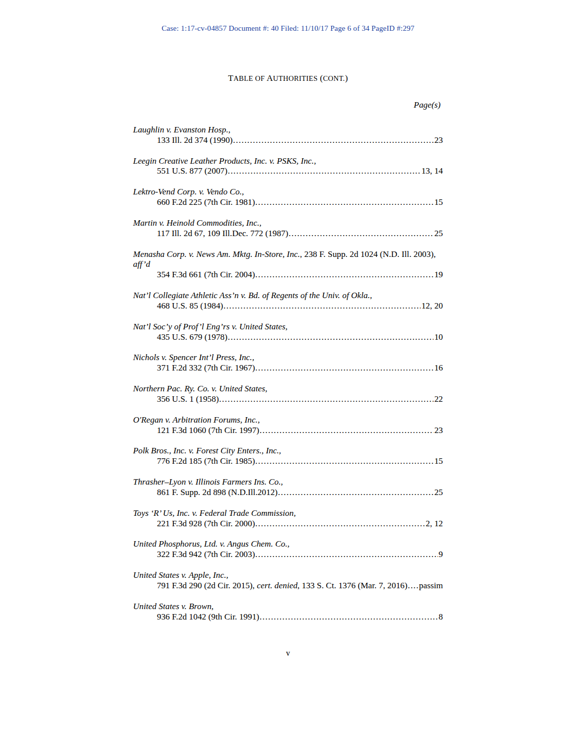Case: 1:17-cv-04857 Document #: 40 Filed: 11/10/17 Page 6 of 34 PageID #:297
TABLE OF AUTHORITIES (CONT.)
Page(s)
Laughlin v. Evanston Hosp.,
133 Ill. 2d 374 (1990) ................................................................................................. 23
Leegin Creative Leather Products, Inc. v. PSKS, Inc.,
551 U.S. 877 (2007) ............................................................................................... 13, 14
Lektro-Vend Corp. v. Vendo Co.,
660 F.2d 225 (7th Cir. 1981) .......................................................................................... 15
Martin v. Heinold Commodities, Inc.,
117 Ill. 2d 67, 109 Ill.Dec. 772 (1987) ........................................................................... 25
Menasha Corp. v. News Am. Mktg. In-Store, Inc., 238 F. Supp. 2d 1024 (N.D. Ill. 2003), aff’d
354 F.3d 661 (7th Cir. 2004) .......................................................................................... 19
Nat’l Collegiate Athletic Ass’n v. Bd. of Regents of the Univ. of Okla.,
468 U.S. 85 (1984) ................................................................................................. 12, 20
Nat’l Soc’y of Prof’l Eng’rs v. United States,
435 U.S. 679 (1978) ............................................................................................... 10
Nichols v. Spencer Int’l Press, Inc.,
371 F.2d 332 (7th Cir. 1967) .......................................................................................... 16
Northern Pac. Ry. Co. v. United States,
356 U.S. 1 (1958) ................................................................................................... 22
O'Regan v. Arbitration Forums, Inc.,
121 F.3d 1060 (7th Cir. 1997) ........................................................................................ 23
Polk Bros., Inc. v. Forest City Enters., Inc.,
776 F.2d 185 (7th Cir. 1985) .......................................................................................... 15
Thrasher–Lyon v. Illinois Farmers Ins. Co.,
861 F. Supp. 2d 898 (N.D.Ill.2012) .............................................................................. 25
Toys ‘R’ Us, Inc. v. Federal Trade Commission,
221 F.3d 928 (7th Cir. 2000) .................................................................................... 2, 12
United Phosphorus, Ltd. v. Angus Chem. Co.,
322 F.3d 942 (7th Cir. 2003) ............................................................................................ 9
United States v. Apple, Inc.,
791 F.3d 290 (2d Cir. 2015), cert. denied, 133 S. Ct. 1376 (Mar. 7, 2016) .............. passim
United States v. Brown,
936 F.2d 1042 (9th Cir. 1991) .......................................................................................... 8
v